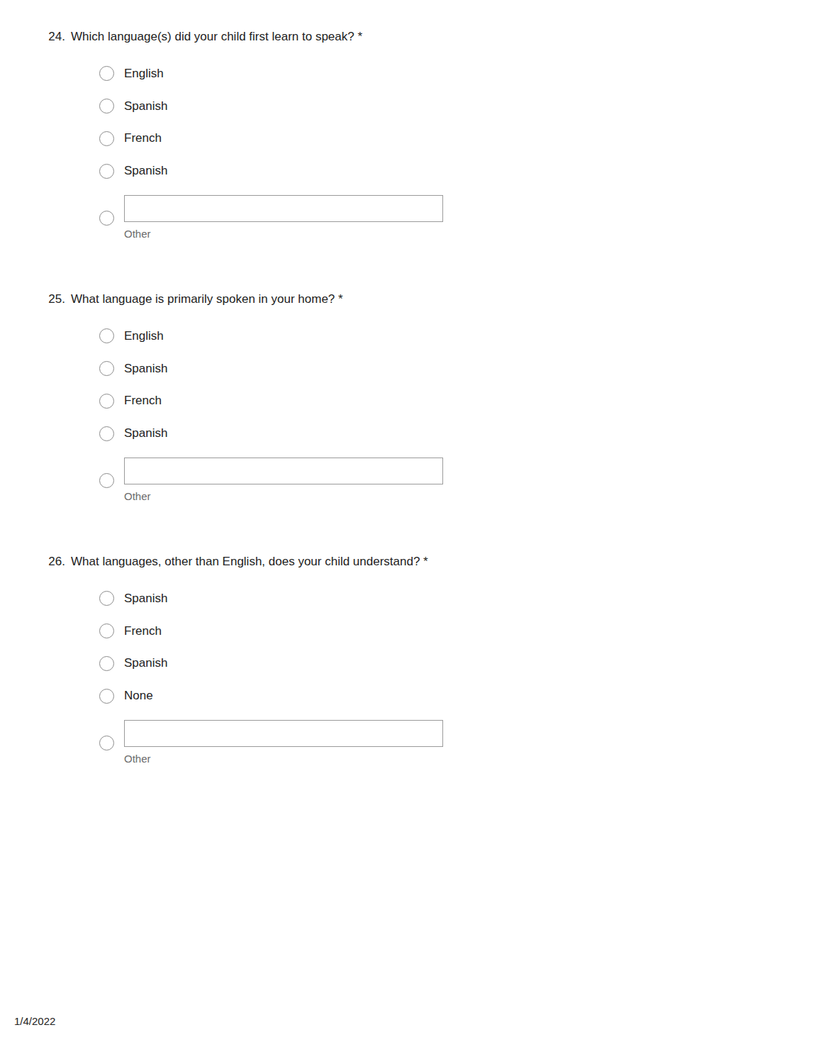Which language(s) did your child first learn to speak? *
English
Spanish
French
Spanish
Other
What language is primarily spoken in your home? *
English
Spanish
French
Spanish
Other
What languages, other than English, does your child understand? *
Spanish
French
Spanish
None
Other
1/4/2022